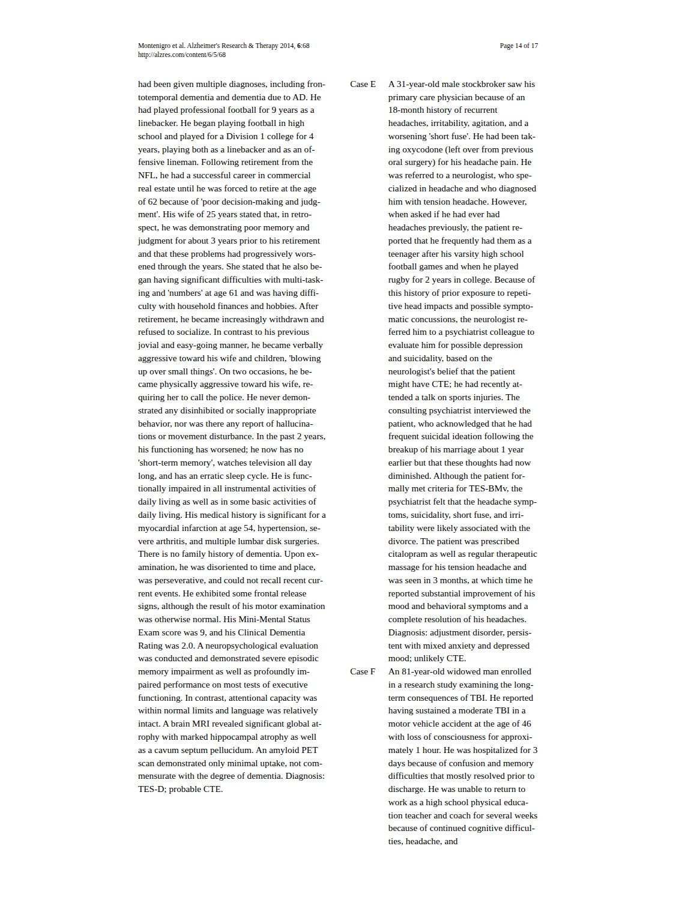Montenigro et al. Alzheimer's Research & Therapy 2014, 6:68
http://alzres.com/content/6/5/68
Page 14 of 17
had been given multiple diagnoses, including frontotemporal dementia and dementia due to AD. He had played professional football for 9 years as a linebacker. He began playing football in high school and played for a Division 1 college for 4 years, playing both as a linebacker and as an offensive lineman. Following retirement from the NFL, he had a successful career in commercial real estate until he was forced to retire at the age of 62 because of 'poor decision-making and judgment'. His wife of 25 years stated that, in retrospect, he was demonstrating poor memory and judgment for about 3 years prior to his retirement and that these problems had progressively worsened through the years. She stated that he also began having significant difficulties with multi-tasking and 'numbers' at age 61 and was having difficulty with household finances and hobbies. After retirement, he became increasingly withdrawn and refused to socialize. In contrast to his previous jovial and easy-going manner, he became verbally aggressive toward his wife and children, 'blowing up over small things'. On two occasions, he became physically aggressive toward his wife, requiring her to call the police. He never demonstrated any disinhibited or socially inappropriate behavior, nor was there any report of hallucinations or movement disturbance. In the past 2 years, his functioning has worsened; he now has no 'short-term memory', watches television all day long, and has an erratic sleep cycle. He is functionally impaired in all instrumental activities of daily living as well as in some basic activities of daily living. His medical history is significant for a myocardial infarction at age 54, hypertension, severe arthritis, and multiple lumbar disk surgeries. There is no family history of dementia. Upon examination, he was disoriented to time and place, was perseverative, and could not recall recent current events. He exhibited some frontal release signs, although the result of his motor examination was otherwise normal. His Mini-Mental Status Exam score was 9, and his Clinical Dementia Rating was 2.0. A neuropsychological evaluation was conducted and demonstrated severe episodic memory impairment as well as profoundly impaired performance on most tests of executive functioning. In contrast, attentional capacity was within normal limits and language was relatively intact. A brain MRI revealed significant global atrophy with marked hippocampal atrophy as well as a cavum septum pellucidum. An amyloid PET scan demonstrated only minimal uptake, not commensurate with the degree of dementia. Diagnosis: TES-D; probable CTE.
Case E
A 31-year-old male stockbroker saw his primary care physician because of an 18-month history of recurrent headaches, irritability, agitation, and a worsening 'short fuse'. He had been taking oxycodone (left over from previous oral surgery) for his headache pain. He was referred to a neurologist, who specialized in headache and who diagnosed him with tension headache. However, when asked if he had ever had headaches previously, the patient reported that he frequently had them as a teenager after his varsity high school football games and when he played rugby for 2 years in college. Because of this history of prior exposure to repetitive head impacts and possible symptomatic concussions, the neurologist referred him to a psychiatrist colleague to evaluate him for possible depression and suicidality, based on the neurologist's belief that the patient might have CTE; he had recently attended a talk on sports injuries. The consulting psychiatrist interviewed the patient, who acknowledged that he had frequent suicidal ideation following the breakup of his marriage about 1 year earlier but that these thoughts had now diminished. Although the patient formally met criteria for TES-BMv, the psychiatrist felt that the headache symptoms, suicidality, short fuse, and irritability were likely associated with the divorce. The patient was prescribed citalopram as well as regular therapeutic massage for his tension headache and was seen in 3 months, at which time he reported substantial improvement of his mood and behavioral symptoms and a complete resolution of his headaches. Diagnosis: adjustment disorder, persistent with mixed anxiety and depressed mood; unlikely CTE.
Case F
An 81-year-old widowed man enrolled in a research study examining the long-term consequences of TBI. He reported having sustained a moderate TBI in a motor vehicle accident at the age of 46 with loss of consciousness for approximately 1 hour. He was hospitalized for 3 days because of confusion and memory difficulties that mostly resolved prior to discharge. He was unable to return to work as a high school physical education teacher and coach for several weeks because of continued cognitive difficulties, headache, and